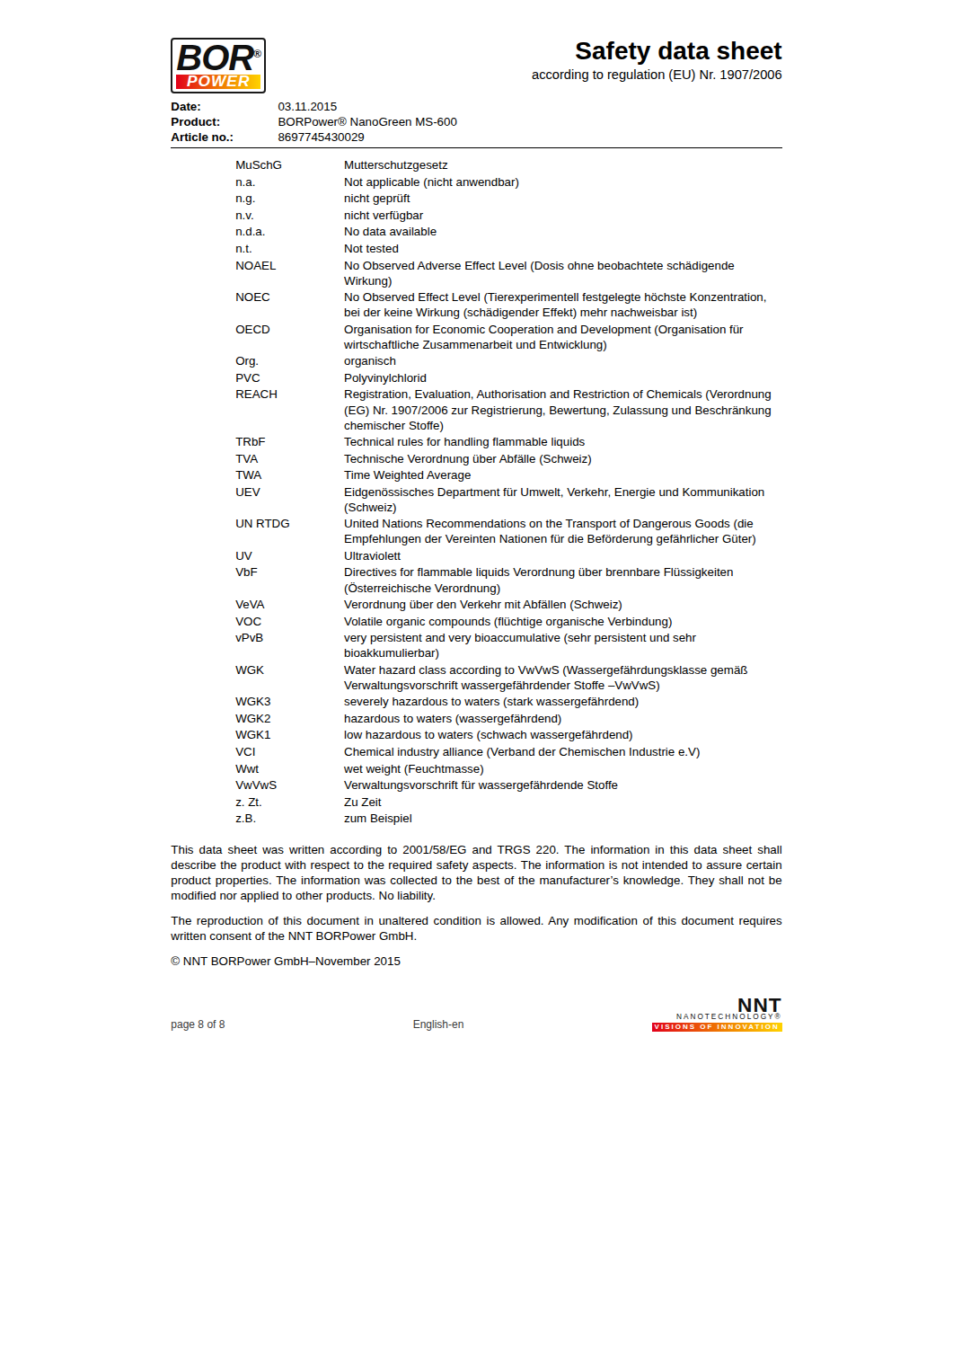BOR® POWER
Safety data sheet
according to regulation (EU) Nr. 1907/2006
| Date: | 03.11.2015 |
| Product: | BORPower® NanoGreen MS-600 |
| Article no.: | 8697745430029 |
| MuSchG | Mutterschutzgesetz |
| n.a. | Not applicable (nicht anwendbar) |
| n.g. | nicht geprüft |
| n.v. | nicht verfügbar |
| n.d.a. | No data available |
| n.t. | Not tested |
| NOAEL | No Observed Adverse Effect Level (Dosis ohne beobachtete schädigende Wirkung) |
| NOEC | No Observed Effect Level (Tierexperimentell festgelegte höchste Konzentration, bei der keine Wirkung (schädigender Effekt) mehr nachweisbar ist) |
| OECD | Organisation for Economic Cooperation and Development (Organisation für wirtschaftliche Zusammenarbeit und Entwicklung) |
| Org. | organisch |
| PVC | Polyvinylchlorid |
| REACH | Registration, Evaluation, Authorisation and Restriction of Chemicals (Verordnung (EG) Nr. 1907/2006 zur Registrierung, Bewertung, Zulassung und Beschränkung chemischer Stoffe) |
| TRbF | Technical rules for handling flammable liquids |
| TVA | Technische Verordnung über Abfälle (Schweiz) |
| TWA | Time Weighted Average |
| UEV | Eidgenössisches Department für Umwelt, Verkehr, Energie und Kommunikation (Schweiz) |
| UN RTDG | United Nations Recommendations on the Transport of Dangerous Goods (die Empfehlungen der Vereinten Nationen für die Beförderung gefährlicher Güter) |
| UV | Ultraviolett |
| VbF | Directives for flammable liquids Verordnung über brennbare Flüssigkeiten (Österreichische Verordnung) |
| VeVA | Verordnung über den Verkehr mit Abfällen (Schweiz) |
| VOC | Volatile organic compounds (flüchtige organische Verbindung) |
| vPvB | very persistent and very bioaccumulative (sehr persistent und sehr bioakkumulierbar) |
| WGK | Water hazard class according to VwVwS (Wassergefährdungsklasse gemäß Verwaltungsvorschrift wassergefährdender Stoffe –VwVwS) |
| WGK3 | severely hazardous to waters (stark wassergefährdend) |
| WGK2 | hazardous to waters (wassergefährdend) |
| WGK1 | low hazardous to waters (schwach wassergefährdend) |
| VCI | Chemical industry alliance (Verband der Chemischen Industrie e.V) |
| Wwt | wet weight (Feuchtmasse) |
| VwVwS | Verwaltungsvorschrift für wassergefährdende Stoffe |
| z. Zt. | Zu Zeit |
| z.B. | zum Beispiel |
This data sheet was written according to 2001/58/EG and TRGS 220. The information in this data sheet shall describe the product with respect to the required safety aspects. The information is not intended to assure certain product properties. The information was collected to the best of the manufacturer’s knowledge. They shall not be modified nor applied to other products. No liability.
The reproduction of this document in unaltered condition is allowed. Any modification of this document requires written consent of the NNT BORPower GmbH.
© NNT BORPower GmbH–November 2015
page 8 of 8
English-en
NNT NANOTECHNOLOGY® VISIONS OF INNOVATION